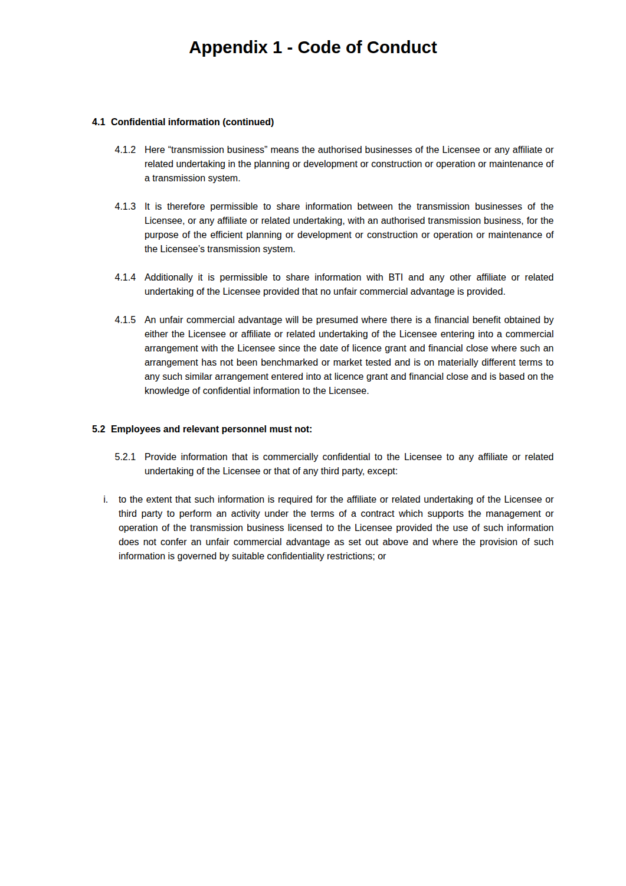Appendix 1 - Code of Conduct
4.1 Confidential information (continued)
4.1.2 Here “transmission business” means the authorised businesses of the Licensee or any affiliate or related undertaking in the planning or development or construction or operation or maintenance of a transmission system.
4.1.3 It is therefore permissible to share information between the transmission businesses of the Licensee, or any affiliate or related undertaking, with an authorised transmission business, for the purpose of the efficient planning or development or construction or operation or maintenance of the Licensee’s transmission system.
4.1.4 Additionally it is permissible to share information with BTI and any other affiliate or related undertaking of the Licensee provided that no unfair commercial advantage is provided.
4.1.5 An unfair commercial advantage will be presumed where there is a financial benefit obtained by either the Licensee or affiliate or related undertaking of the Licensee entering into a commercial arrangement with the Licensee since the date of licence grant and financial close where such an arrangement has not been benchmarked or market tested and is on materially different terms to any such similar arrangement entered into at licence grant and financial close and is based on the knowledge of confidential information to the Licensee.
5.2 Employees and relevant personnel must not:
5.2.1 Provide information that is commercially confidential to the Licensee to any affiliate or related undertaking of the Licensee or that of any third party, except:
i. to the extent that such information is required for the affiliate or related undertaking of the Licensee or third party to perform an activity under the terms of a contract which supports the management or operation of the transmission business licensed to the Licensee provided the use of such information does not confer an unfair commercial advantage as set out above and where the provision of such information is governed by suitable confidentiality restrictions; or